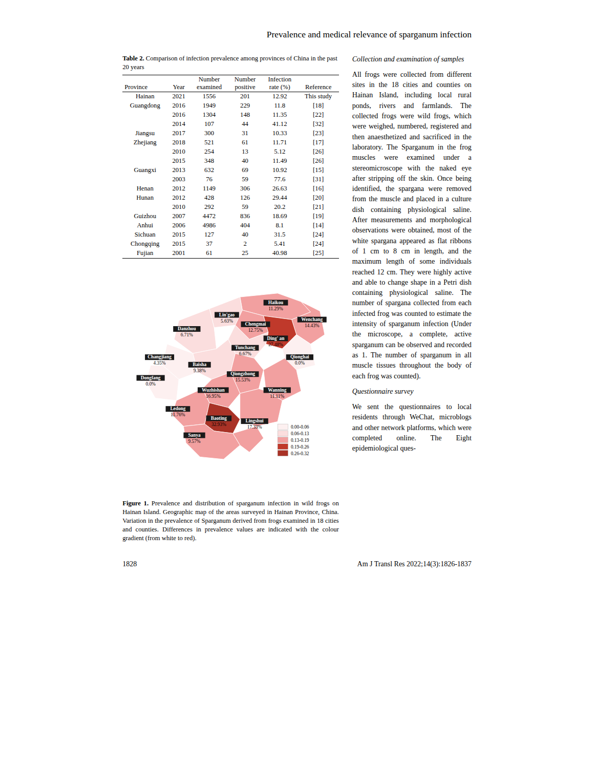Prevalence and medical relevance of sparganum infection
Table 2. Comparison of infection prevalence among provinces of China in the past 20 years
| Province | Year | Number examined | Number positive | Infection rate (%) | Reference |
| --- | --- | --- | --- | --- | --- |
| Hainan | 2021 | 1556 | 201 | 12.92 | This study |
| Guangdong | 2016 | 1949 | 229 | 11.8 | [18] |
| | 2016 | 1304 | 148 | 11.35 | [22] |
| | 2014 | 107 | 44 | 41.12 | [32] |
| Jiangsu | 2017 | 300 | 31 | 10.33 | [23] |
| Zhejiang | 2018 | 521 | 61 | 11.71 | [17] |
| | 2010 | 254 | 13 | 5.12 | [26] |
| | 2015 | 348 | 40 | 11.49 | [26] |
| Guangxi | 2013 | 632 | 69 | 10.92 | [15] |
| | 2003 | 76 | 59 | 77.6 | [31] |
| Henan | 2012 | 1149 | 306 | 26.63 | [16] |
| Hunan | 2012 | 428 | 126 | 29.44 | [20] |
| | 2010 | 292 | 59 | 20.2 | [21] |
| Guizhou | 2007 | 4472 | 836 | 18.69 | [19] |
| Anhui | 2006 | 4986 | 404 | 8.1 | [14] |
| Sichuan | 2015 | 127 | 40 | 31.5 | [24] |
| Chongqing | 2015 | 37 | 2 | 5.41 | [24] |
| Fujian | 2001 | 61 | 25 | 40.98 | [25] |
Haikou 11.29% Lin'gao 5.63% Chengmai 12.75% Wenchang 14.43% Danzhou 6.71% Ding' an 27.48% Tunchang 6.67% Qionghai 0.0% Changjiang 4.35% Baisha 9.38% Qiongzhong 15.53% Dongfang 0.0% Wuzhishan 16.95% Wanning 11.11% Ledong 11.76% Baoting 32.93% Lingshui 17.33% Sanya 9.57% 0.00-0.06 0.06-0.13 0.13-0.19 0.19-0.26 0.26-0.32
Figure 1. Prevalence and distribution of sparganum infection in wild frogs on Hainan Island. Geographic map of the areas surveyed in Hainan Province, China. Variation in the prevalence of Sparganum derived from frogs examined in 18 cities and counties. Differences in prevalence values are indicated with the colour gradient (from white to red).
Collection and examination of samples
All frogs were collected from different sites in the 18 cities and counties on Hainan Island, including local rural ponds, rivers and farmlands. The collected frogs were wild frogs, which were weighed, numbered, registered and then anaesthetized and sacrificed in the laboratory. The Sparganum in the frog muscles were examined under a stereomicroscope with the naked eye after stripping off the skin. Once being identified, the spargana were removed from the muscle and placed in a culture dish containing physiological saline. After measurements and morphological observations were obtained, most of the white spargana appeared as flat ribbons of 1 cm to 8 cm in length, and the maximum length of some individuals reached 12 cm. They were highly active and able to change shape in a Petri dish containing physiological saline. The number of spargana collected from each infected frog was counted to estimate the intensity of sparganum infection (Under the microscope, a complete, active sparganum can be observed and recorded as 1. The number of sparganum in all muscle tissues throughout the body of each frog was counted).
Questionnaire survey
We sent the questionnaires to local residents through WeChat, microblogs and other network platforms, which were completed online. The Eight epidemiological ques-
1828
Am J Transl Res 2022;14(3):1826-1837